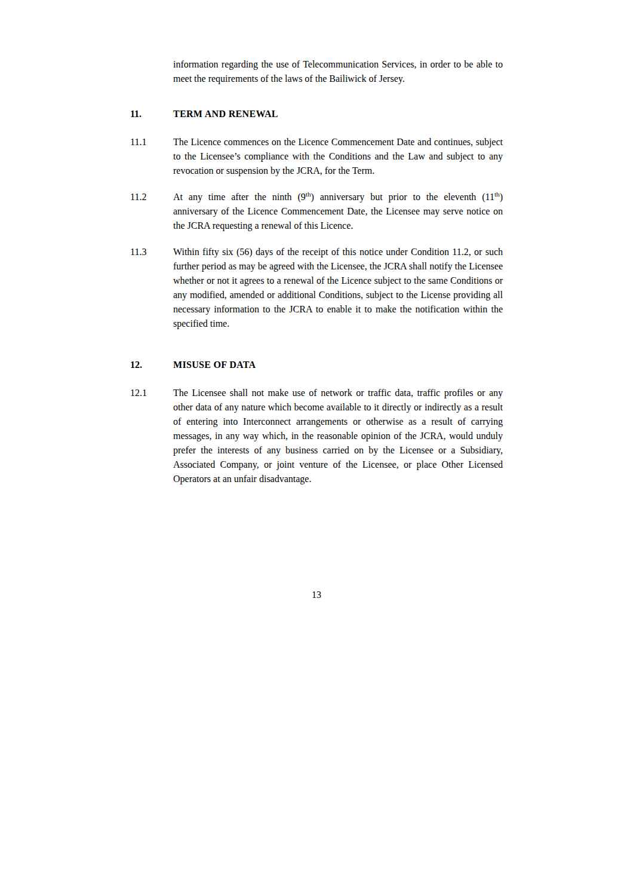information regarding the use of Telecommunication Services, in order to be able to meet the requirements of the laws of the Bailiwick of Jersey.
11. TERM AND RENEWAL
11.1 The Licence commences on the Licence Commencement Date and continues, subject to the Licensee’s compliance with the Conditions and the Law and subject to any revocation or suspension by the JCRA, for the Term.
11.2 At any time after the ninth (9th) anniversary but prior to the eleventh (11th) anniversary of the Licence Commencement Date, the Licensee may serve notice on the JCRA requesting a renewal of this Licence.
11.3 Within fifty six (56) days of the receipt of this notice under Condition 11.2, or such further period as may be agreed with the Licensee, the JCRA shall notify the Licensee whether or not it agrees to a renewal of the Licence subject to the same Conditions or any modified, amended or additional Conditions, subject to the License providing all necessary information to the JCRA to enable it to make the notification within the specified time.
12. MISUSE OF DATA
12.1 The Licensee shall not make use of network or traffic data, traffic profiles or any other data of any nature which become available to it directly or indirectly as a result of entering into Interconnect arrangements or otherwise as a result of carrying messages, in any way which, in the reasonable opinion of the JCRA, would unduly prefer the interests of any business carried on by the Licensee or a Subsidiary, Associated Company, or joint venture of the Licensee, or place Other Licensed Operators at an unfair disadvantage.
13